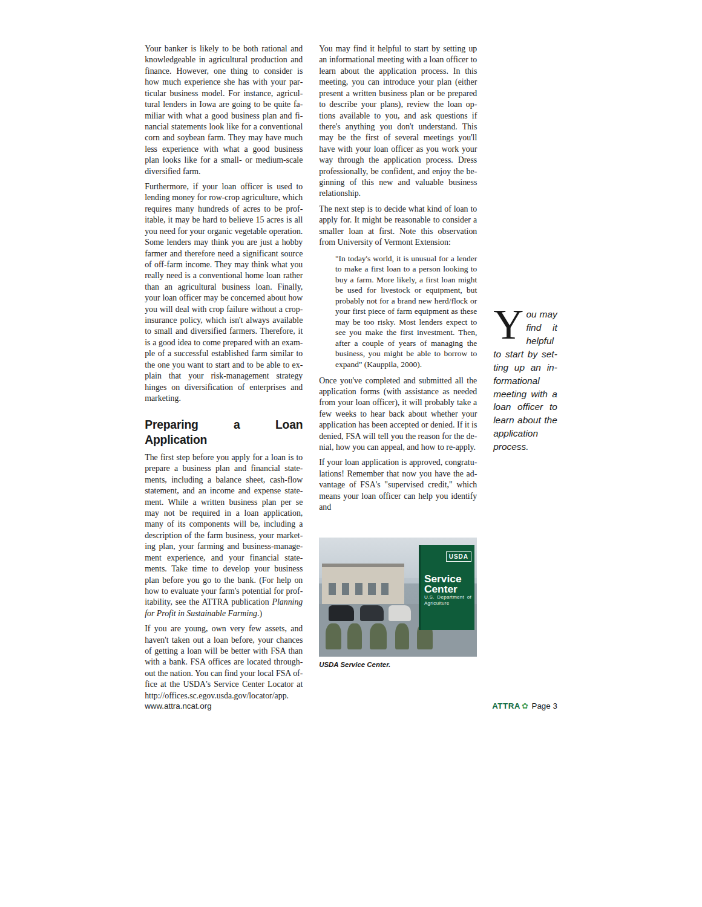Your banker is likely to be both rational and knowledgeable in agricultural production and finance. However, one thing to consider is how much experience she has with your particular business model. For instance, agricultural lenders in Iowa are going to be quite familiar with what a good business plan and financial statements look like for a conventional corn and soybean farm. They may have much less experience with what a good business plan looks like for a small- or medium-scale diversified farm.
Furthermore, if your loan officer is used to lending money for row-crop agriculture, which requires many hundreds of acres to be profitable, it may be hard to believe 15 acres is all you need for your organic vegetable operation. Some lenders may think you are just a hobby farmer and therefore need a significant source of off-farm income. They may think what you really need is a conventional home loan rather than an agricultural business loan. Finally, your loan officer may be concerned about how you will deal with crop failure without a crop-insurance policy, which isn't always available to small and diversified farmers. Therefore, it is a good idea to come prepared with an example of a successful established farm similar to the one you want to start and to be able to explain that your risk-management strategy hinges on diversification of enterprises and marketing.
Preparing a Loan Application
The first step before you apply for a loan is to prepare a business plan and financial statements, including a balance sheet, cash-flow statement, and an income and expense statement. While a written business plan per se may not be required in a loan application, many of its components will be, including a description of the farm business, your marketing plan, your farming and business-management experience, and your financial statements. Take time to develop your business plan before you go to the bank. (For help on how to evaluate your farm's potential for profitability, see the ATTRA publication Planning for Profit in Sustainable Farming.)
If you are young, own very few assets, and haven't taken out a loan before, your chances of getting a loan will be better with FSA than with a bank. FSA offices are located throughout the nation. You can find your local FSA office at the USDA's Service Center Locator at http://offices.sc.egov.usda.gov/locator/app.
You may find it helpful to start by setting up an informational meeting with a loan officer to learn about the application process. In this meeting, you can introduce your plan (either present a written business plan or be prepared to describe your plans), review the loan options available to you, and ask questions if there's anything you don't understand. This may be the first of several meetings you'll have with your loan officer as you work your way through the application process. Dress professionally, be confident, and enjoy the beginning of this new and valuable business relationship.
The next step is to decide what kind of loan to apply for. It might be reasonable to consider a smaller loan at first. Note this observation from University of Vermont Extension:
"In today's world, it is unusual for a lender to make a first loan to a person looking to buy a farm. More likely, a first loan might be used for livestock or equipment, but probably not for a brand new herd/flock or your first piece of farm equipment as these may be too risky. Most lenders expect to see you make the first investment. Then, after a couple of years of managing the business, you might be able to borrow to expand" (Kauppila, 2000).
Once you've completed and submitted all the application forms (with assistance as needed from your loan officer), it will probably take a few weeks to hear back about whether your application has been accepted or denied. If it is denied, FSA will tell you the reason for the denial, how you can appeal, and how to re-apply.
If your loan application is approved, congratulations! Remember that now you have the advantage of FSA's "supervised credit," which means your loan officer can help you identify and
USDA
Service Center
U.S. Department of Agriculture
USDA Service Center.
You may find it helpful to start by setting up an informational meeting with a loan officer to learn about the application process.
www.attra.ncat.org
ATTRA✿Page 3